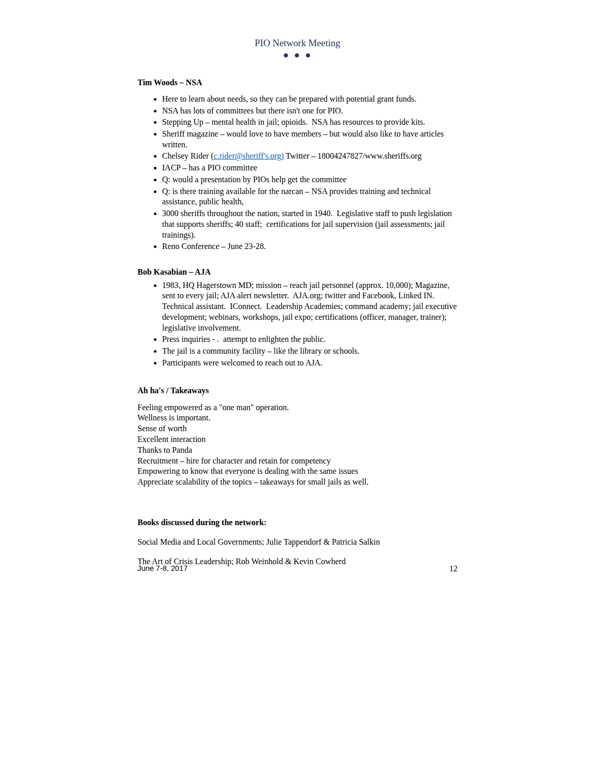PIO Network Meeting
● ● ●
Tim Woods – NSA
Here to learn about needs, so they can be prepared with potential grant funds.
NSA has lots of committees but there isn't one for PIO.
Stepping Up – mental health in jail; opioids. NSA has resources to provide kits.
Sheriff magazine – would love to have members – but would also like to have articles written.
Chelsey Rider (c.rider@sheriff's.org) Twitter – 18004247827/www.sheriffs.org
IACP – has a PIO committee
Q: would a presentation by PIOs help get the committee
Q: is there training available for the narcan – NSA provides training and technical assistance, public health,
3000 sheriffs throughout the nation, started in 1940. Legislative staff to push legislation that supports sheriffs; 40 staff; certifications for jail supervision (jail assessments; jail trainings).
Reno Conference – June 23-28.
Bob Kasabian – AJA
1983, HQ Hagerstown MD; mission – reach jail personnel (approx. 10,000); Magazine, sent to every jail; AJA alert newsletter. AJA.org; twitter and Facebook, Linked IN. Technical assistant. IConnect. Leadership Academies; command academy; jail executive development; webinars, workshops, jail expo; certifications (officer, manager, trainer); legislative involvement.
Press inquiries - . attempt to enlighten the public.
The jail is a community facility – like the library or schools.
Participants were welcomed to reach out to AJA.
Ah ha's / Takeaways
Feeling empowered as a "one man" operation.
Wellness is important.
Sense of worth
Excellent interaction
Thanks to Panda
Recruitment – hire for character and retain for competency
Empowering to know that everyone is dealing with the same issues
Appreciate scalability of the topics – takeaways for small jails as well.
Books discussed during the network:
Social Media and Local Governments; Julie Tappendorf & Patricia Salkin
The Art of Crisis Leadership; Rob Weinhold & Kevin Cowherd
June 7-8, 2017 12